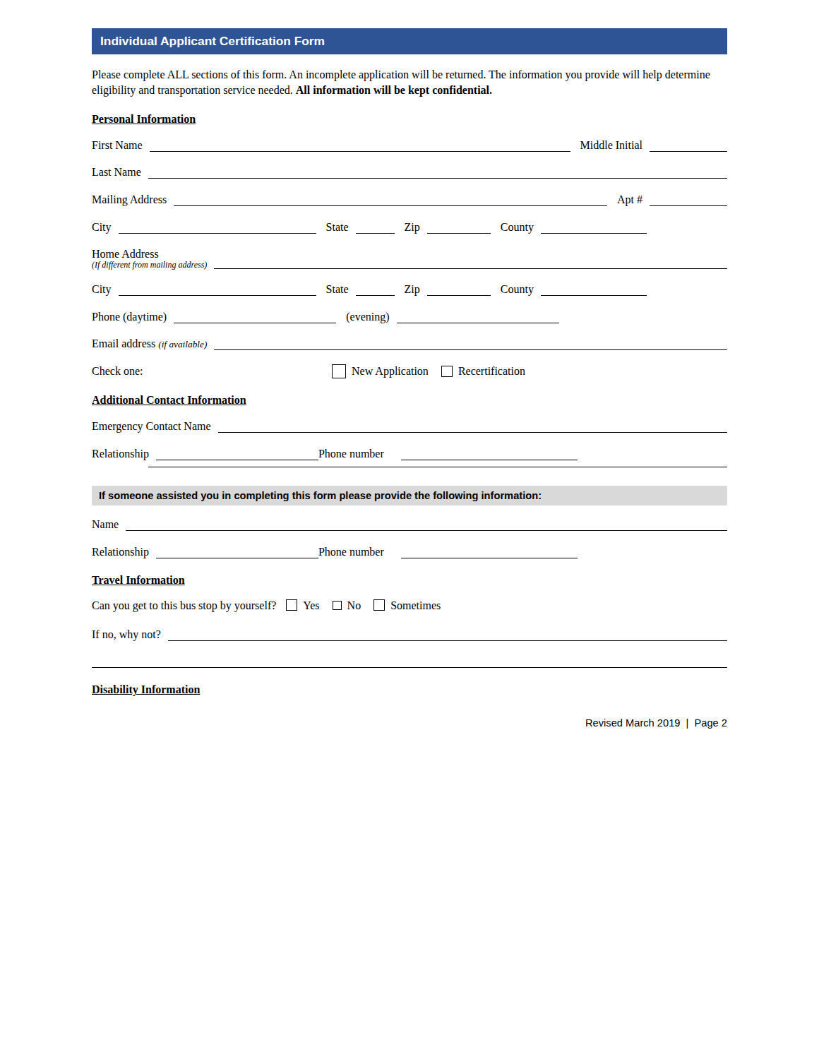Individual Applicant Certification Form
Please complete ALL sections of this form. An incomplete application will be returned. The information you provide will help determine eligibility and transportation service needed. All information will be kept confidential.
Personal Information
First Name Middle Initial
Last Name
Mailing Address Apt #
City State Zip County
Home Address(If different from mailing address)
City State Zip County
Phone (daytime) (evening)
Email address (if available)
Check one: New Application Recertification
Additional Contact Information
Emergency Contact Name
Relationship Phone number
If someone assisted you in completing this form please provide the following information:
Name
Relationship Phone number
Travel Information
Can you get to this bus stop by yourself? Yes No Sometimes
If no, why not?
Disability Information
Revised March 2019 | Page 2